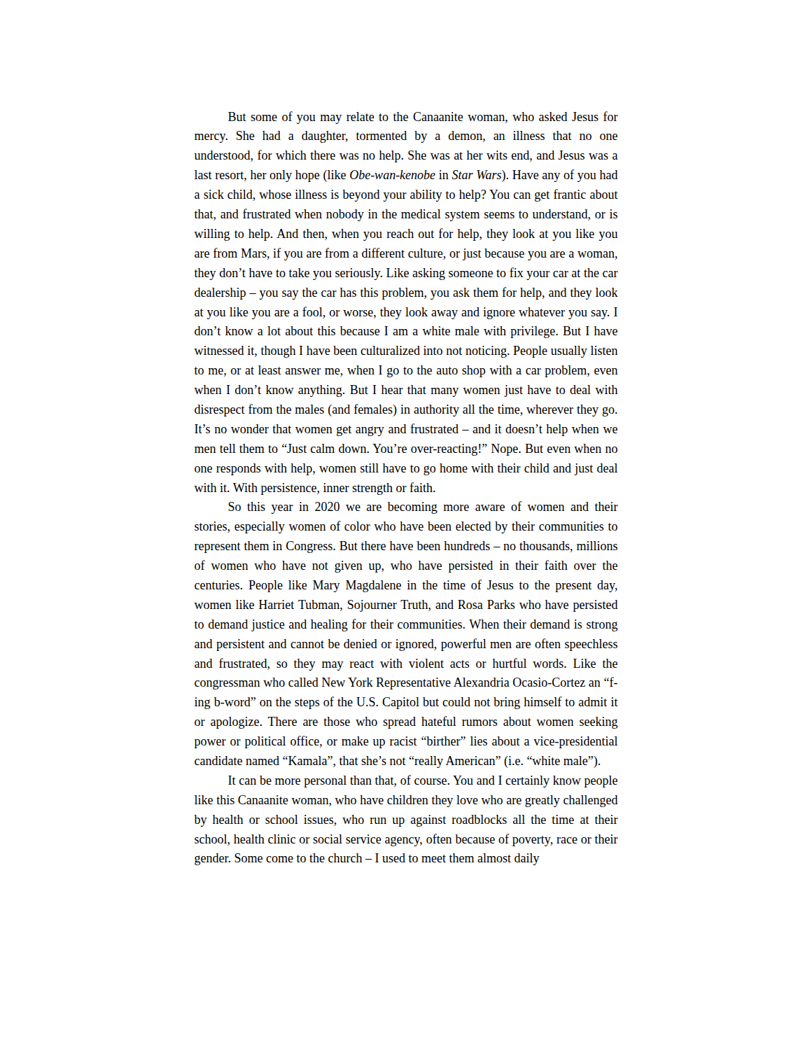But some of you may relate to the Canaanite woman, who asked Jesus for mercy. She had a daughter, tormented by a demon, an illness that no one understood, for which there was no help. She was at her wits end, and Jesus was a last resort, her only hope (like Obe-wan-kenobe in Star Wars). Have any of you had a sick child, whose illness is beyond your ability to help? You can get frantic about that, and frustrated when nobody in the medical system seems to understand, or is willing to help. And then, when you reach out for help, they look at you like you are from Mars, if you are from a different culture, or just because you are a woman, they don’t have to take you seriously. Like asking someone to fix your car at the car dealership – you say the car has this problem, you ask them for help, and they look at you like you are a fool, or worse, they look away and ignore whatever you say. I don’t know a lot about this because I am a white male with privilege. But I have witnessed it, though I have been culturalized into not noticing. People usually listen to me, or at least answer me, when I go to the auto shop with a car problem, even when I don’t know anything. But I hear that many women just have to deal with disrespect from the males (and females) in authority all the time, wherever they go. It’s no wonder that women get angry and frustrated – and it doesn’t help when we men tell them to “Just calm down. You’re over-reacting!” Nope. But even when no one responds with help, women still have to go home with their child and just deal with it. With persistence, inner strength or faith.
So this year in 2020 we are becoming more aware of women and their stories, especially women of color who have been elected by their communities to represent them in Congress. But there have been hundreds – no thousands, millions of women who have not given up, who have persisted in their faith over the centuries. People like Mary Magdalene in the time of Jesus to the present day, women like Harriet Tubman, Sojourner Truth, and Rosa Parks who have persisted to demand justice and healing for their communities. When their demand is strong and persistent and cannot be denied or ignored, powerful men are often speechless and frustrated, so they may react with violent acts or hurtful words. Like the congressman who called New York Representative Alexandria Ocasio-Cortez an “f-ing b-word” on the steps of the U.S. Capitol but could not bring himself to admit it or apologize. There are those who spread hateful rumors about women seeking power or political office, or make up racist “birther” lies about a vice-presidential candidate named “Kamala”, that she’s not “really American” (i.e. “white male”).
It can be more personal than that, of course. You and I certainly know people like this Canaanite woman, who have children they love who are greatly challenged by health or school issues, who run up against roadblocks all the time at their school, health clinic or social service agency, often because of poverty, race or their gender. Some come to the church – I used to meet them almost daily